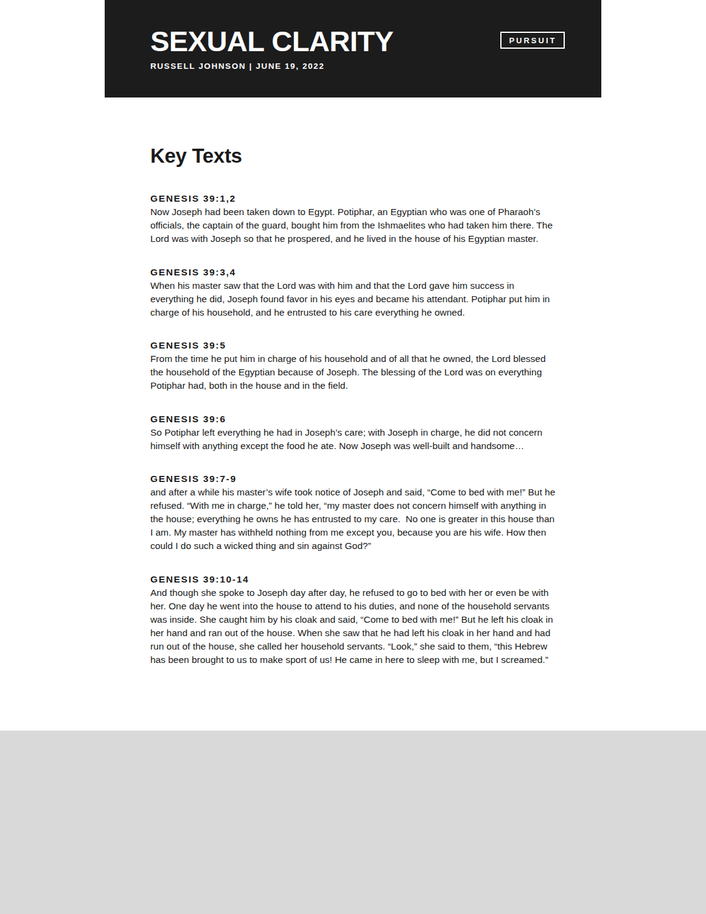Sexual Clarity
Russell Johnson | June 19, 2022
Pursuit
Key Texts
Genesis 39:1,2
Now Joseph had been taken down to Egypt. Potiphar, an Egyptian who was one of Pharaoh’s officials, the captain of the guard, bought him from the Ishmaelites who had taken him there. The Lord was with Joseph so that he prospered, and he lived in the house of his Egyptian master.
Genesis 39:3,4
When his master saw that the Lord was with him and that the Lord gave him success in everything he did, Joseph found favor in his eyes and became his attendant. Potiphar put him in charge of his household, and he entrusted to his care everything he owned.
Genesis 39:5
From the time he put him in charge of his household and of all that he owned, the Lord blessed the household of the Egyptian because of Joseph. The blessing of the Lord was on everything Potiphar had, both in the house and in the field.
Genesis 39:6
So Potiphar left everything he had in Joseph’s care; with Joseph in charge, he did not concern himself with anything except the food he ate. Now Joseph was well-built and handsome…
Genesis 39:7-9
and after a while his master’s wife took notice of Joseph and said, “Come to bed with me!” But he refused. “With me in charge,” he told her, “my master does not concern himself with anything in the house; everything he owns he has entrusted to my care. No one is greater in this house than I am. My master has withheld nothing from me except you, because you are his wife. How then could I do such a wicked thing and sin against God?”
Genesis 39:10-14
And though she spoke to Joseph day after day, he refused to go to bed with her or even be with her. One day he went into the house to attend to his duties, and none of the household servants was inside. She caught him by his cloak and said, “Come to bed with me!” But he left his cloak in her hand and ran out of the house. When she saw that he had left his cloak in her hand and had run out of the house, she called her household servants. “Look,” she said to them, “this Hebrew has been brought to us to make sport of us! He came in here to sleep with me, but I screamed.”